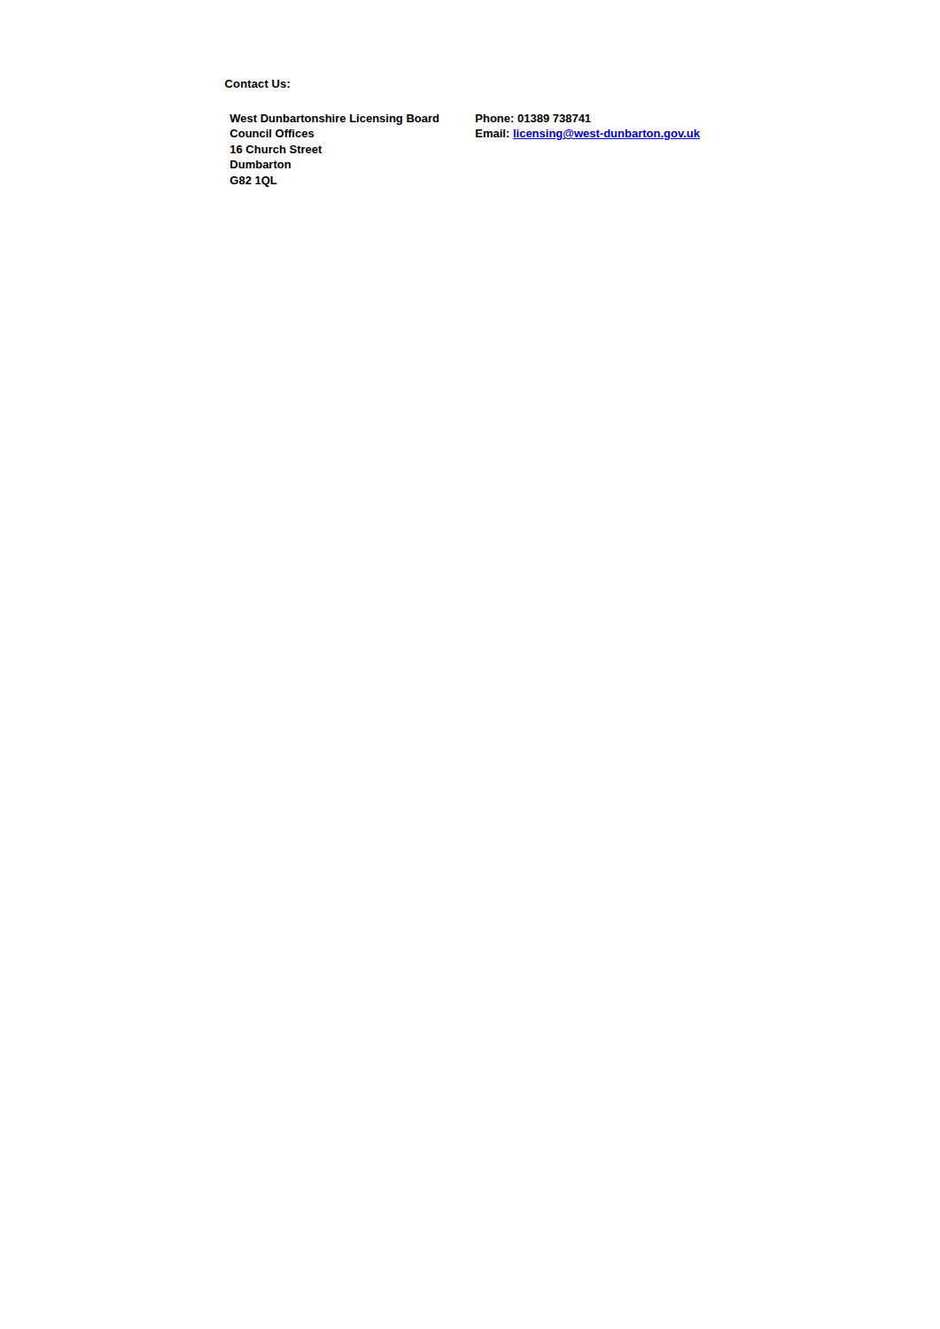Contact Us:
West Dunbartonshire Licensing Board
Council Offices
16 Church Street
Dumbarton
G82 1QL
Phone: 01389 738741
Email: licensing@west-dunbarton.gov.uk